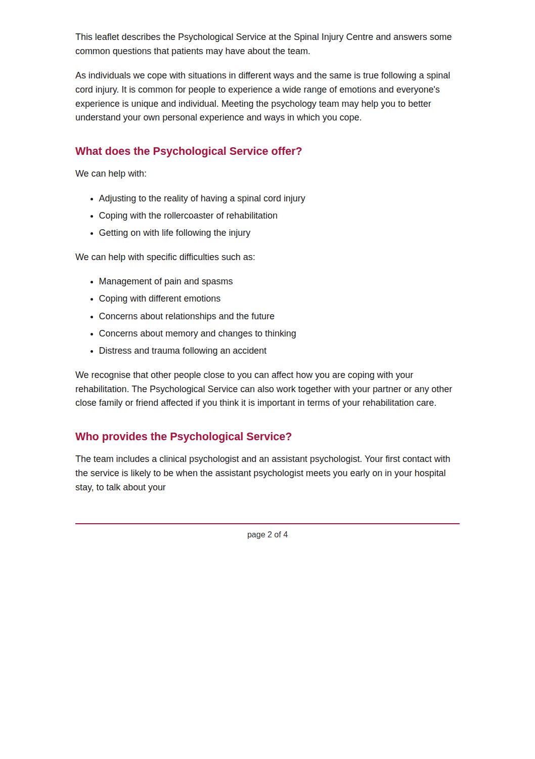This leaflet describes the Psychological Service at the Spinal Injury Centre and answers some common questions that patients may have about the team.
As individuals we cope with situations in different ways and the same is true following a spinal cord injury. It is common for people to experience a wide range of emotions and everyone's experience is unique and individual. Meeting the psychology team may help you to better understand your own personal experience and ways in which you cope.
What does the Psychological Service offer?
We can help with:
Adjusting to the reality of having a spinal cord injury
Coping with the rollercoaster of rehabilitation
Getting on with life following the injury
We can help with specific difficulties such as:
Management of pain and spasms
Coping with different emotions
Concerns about relationships and the future
Concerns about memory and changes to thinking
Distress and trauma following an accident
We recognise that other people close to you can affect how you are coping with your rehabilitation. The Psychological Service can also work together with your partner or any other close family or friend affected if you think it is important in terms of your rehabilitation care.
Who provides the Psychological Service?
The team includes a clinical psychologist and an assistant psychologist. Your first contact with the service is likely to be when the assistant psychologist meets you early on in your hospital stay, to talk about your
page 2 of 4